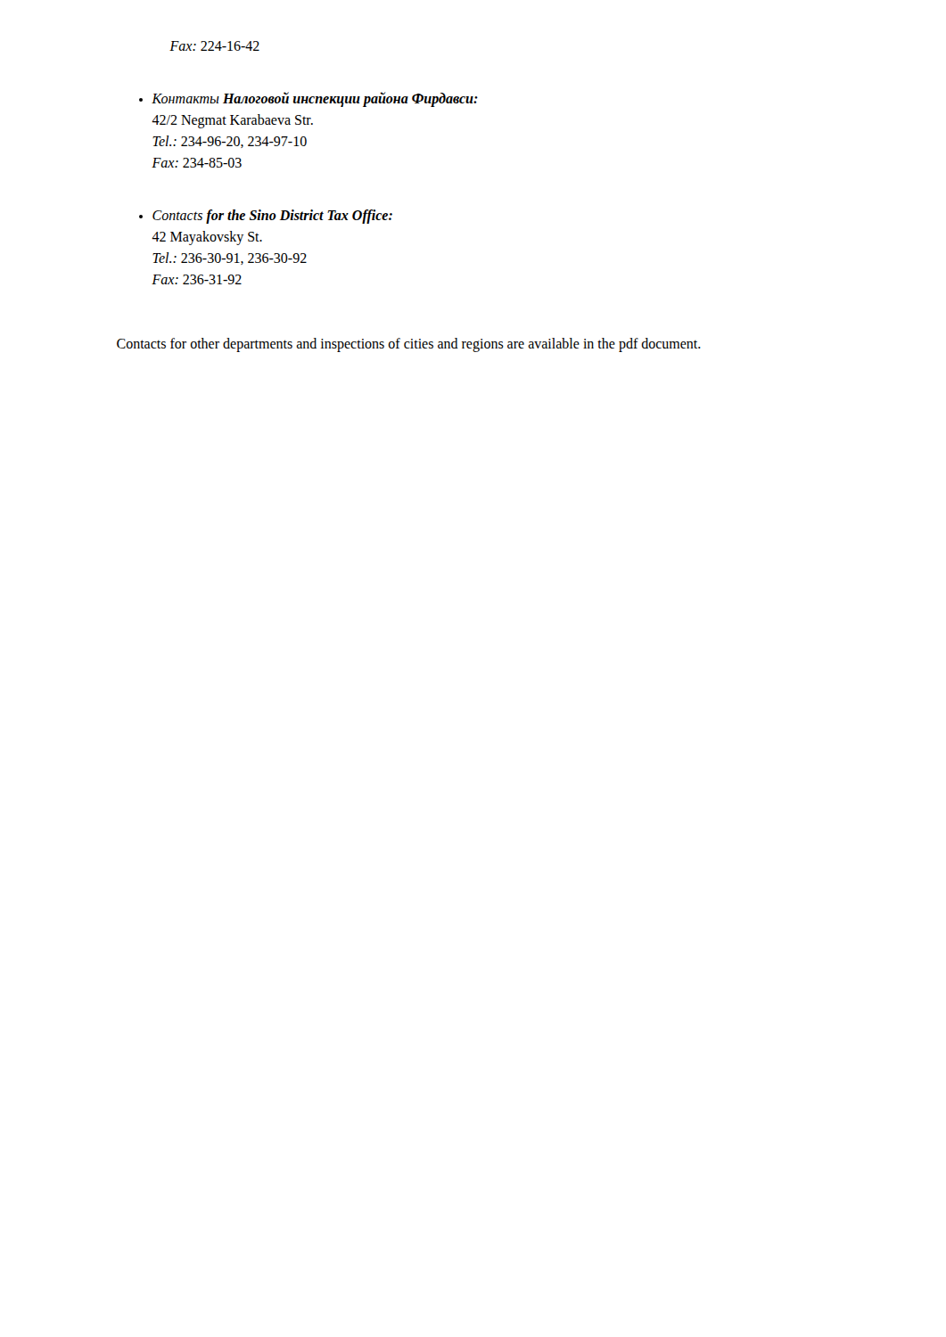Fax: 224-16-42
Контакты Налоговой инспекции района Фирдавси: 42/2 Negmat Karabaeva Str. Tel.: 234-96-20, 234-97-10 Fax: 234-85-03
Contacts for the Sino District Tax Office: 42 Mayakovsky St. Tel.: 236-30-91, 236-30-92 Fax: 236-31-92
Contacts for other departments and inspections of cities and regions are available in the pdf document.